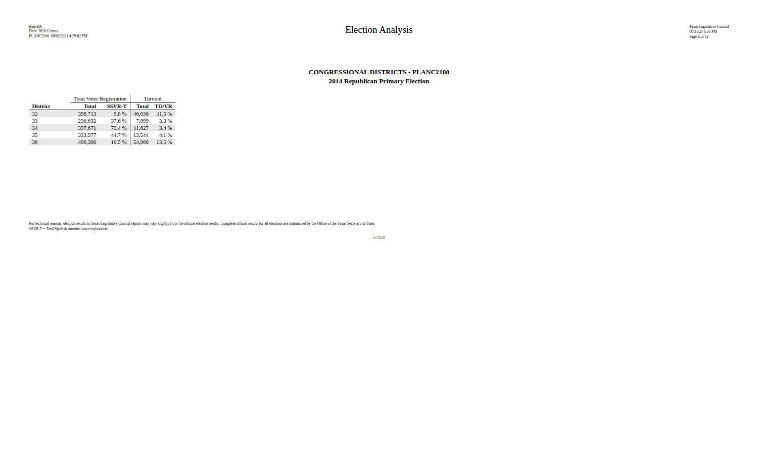Red-206
Data: 2020 Census
PLANC2100 08/02/2021 4:29:02 PM
Election Analysis
Texas Legislative Council
08/31/21 6:56 PM
Page 2 of 12
CONGRESSIONAL DISTRICTS - PLANC2100
2014 Republican Primary Election
| | Total Voter Registration | Turnout |
| --- | --- | --- |
| District | Total | SSVR-T | Total | TO/VR |
| 32 | 398,713 | 9.8 % | 46,036 | 11.5 % |
| 33 | 236,632 | 37.6 % | 7,899 | 3.3 % |
| 34 | 337,671 | 73.4 % | 11,627 | 3.4 % |
| 35 | 333,977 | 44.7 % | 13,544 | 4.1 % |
| 36 | 406,306 | 10.5 % | 54,860 | 13.5 % |
For technical reasons, election results in Texas Legislative Council reports may vary slightly from the official election results. Complete official results for all elections are maintained by the Office of the Texas Secretary of State.
SSVR-T = Total Spanish surname voter registration
57154